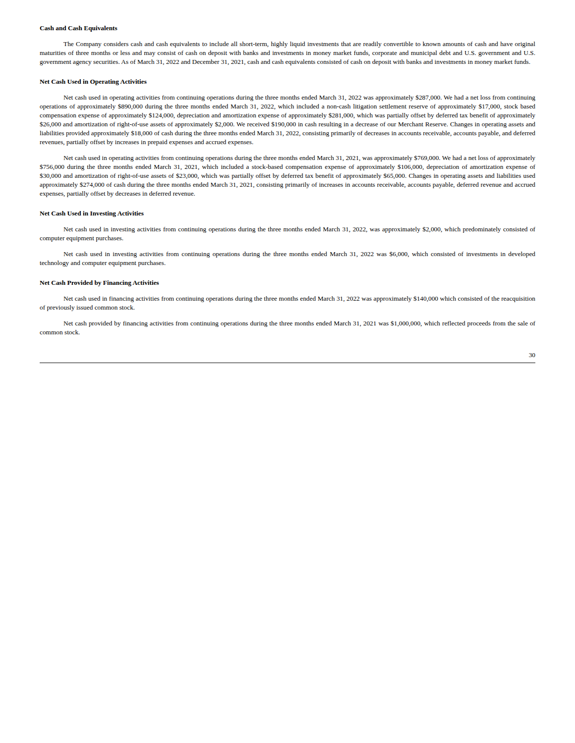Cash and Cash Equivalents
The Company considers cash and cash equivalents to include all short-term, highly liquid investments that are readily convertible to known amounts of cash and have original maturities of three months or less and may consist of cash on deposit with banks and investments in money market funds, corporate and municipal debt and U.S. government and U.S. government agency securities. As of March 31, 2022 and December 31, 2021, cash and cash equivalents consisted of cash on deposit with banks and investments in money market funds.
Net Cash Used in Operating Activities
Net cash used in operating activities from continuing operations during the three months ended March 31, 2022 was approximately $287,000. We had a net loss from continuing operations of approximately $890,000 during the three months ended March 31, 2022, which included a non-cash litigation settlement reserve of approximately $17,000, stock based compensation expense of approximately $124,000, depreciation and amortization expense of approximately $281,000, which was partially offset by deferred tax benefit of approximately $26,000 and amortization of right-of-use assets of approximately $2,000. We received $190,000 in cash resulting in a decrease of our Merchant Reserve. Changes in operating assets and liabilities provided approximately $18,000 of cash during the three months ended March 31, 2022, consisting primarily of decreases in accounts receivable, accounts payable, and deferred revenues, partially offset by increases in prepaid expenses and accrued expenses.
Net cash used in operating activities from continuing operations during the three months ended March 31, 2021, was approximately $769,000. We had a net loss of approximately $756,000 during the three months ended March 31, 2021, which included a stock-based compensation expense of approximately $106,000, depreciation of amortization expense of $30,000 and amortization of right-of-use assets of $23,000, which was partially offset by deferred tax benefit of approximately $65,000. Changes in operating assets and liabilities used approximately $274,000 of cash during the three months ended March 31, 2021, consisting primarily of increases in accounts receivable, accounts payable, deferred revenue and accrued expenses, partially offset by decreases in deferred revenue.
Net Cash Used in Investing Activities
Net cash used in investing activities from continuing operations during the three months ended March 31, 2022, was approximately $2,000, which predominately consisted of computer equipment purchases.
Net cash used in investing activities from continuing operations during the three months ended March 31, 2022 was $6,000, which consisted of investments in developed technology and computer equipment purchases.
Net Cash Provided by Financing Activities
Net cash used in financing activities from continuing operations during the three months ended March 31, 2022 was approximately $140,000 which consisted of the reacquisition of previously issued common stock.
Net cash provided by financing activities from continuing operations during the three months ended March 31, 2021 was $1,000,000, which reflected proceeds from the sale of common stock.
30